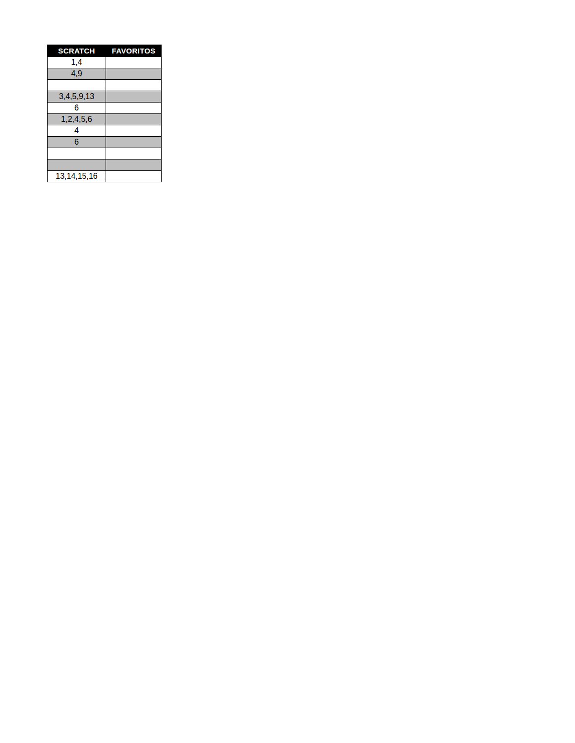| SCRATCH | FAVORITOS |
| --- | --- |
| 1,4 | |
| 4,9 | |
| 3,4,5,9,13 | |
| 6 | |
| 1,2,4,5,6 | |
| 4 | |
| 6 | |
| 13,14,15,16 | |